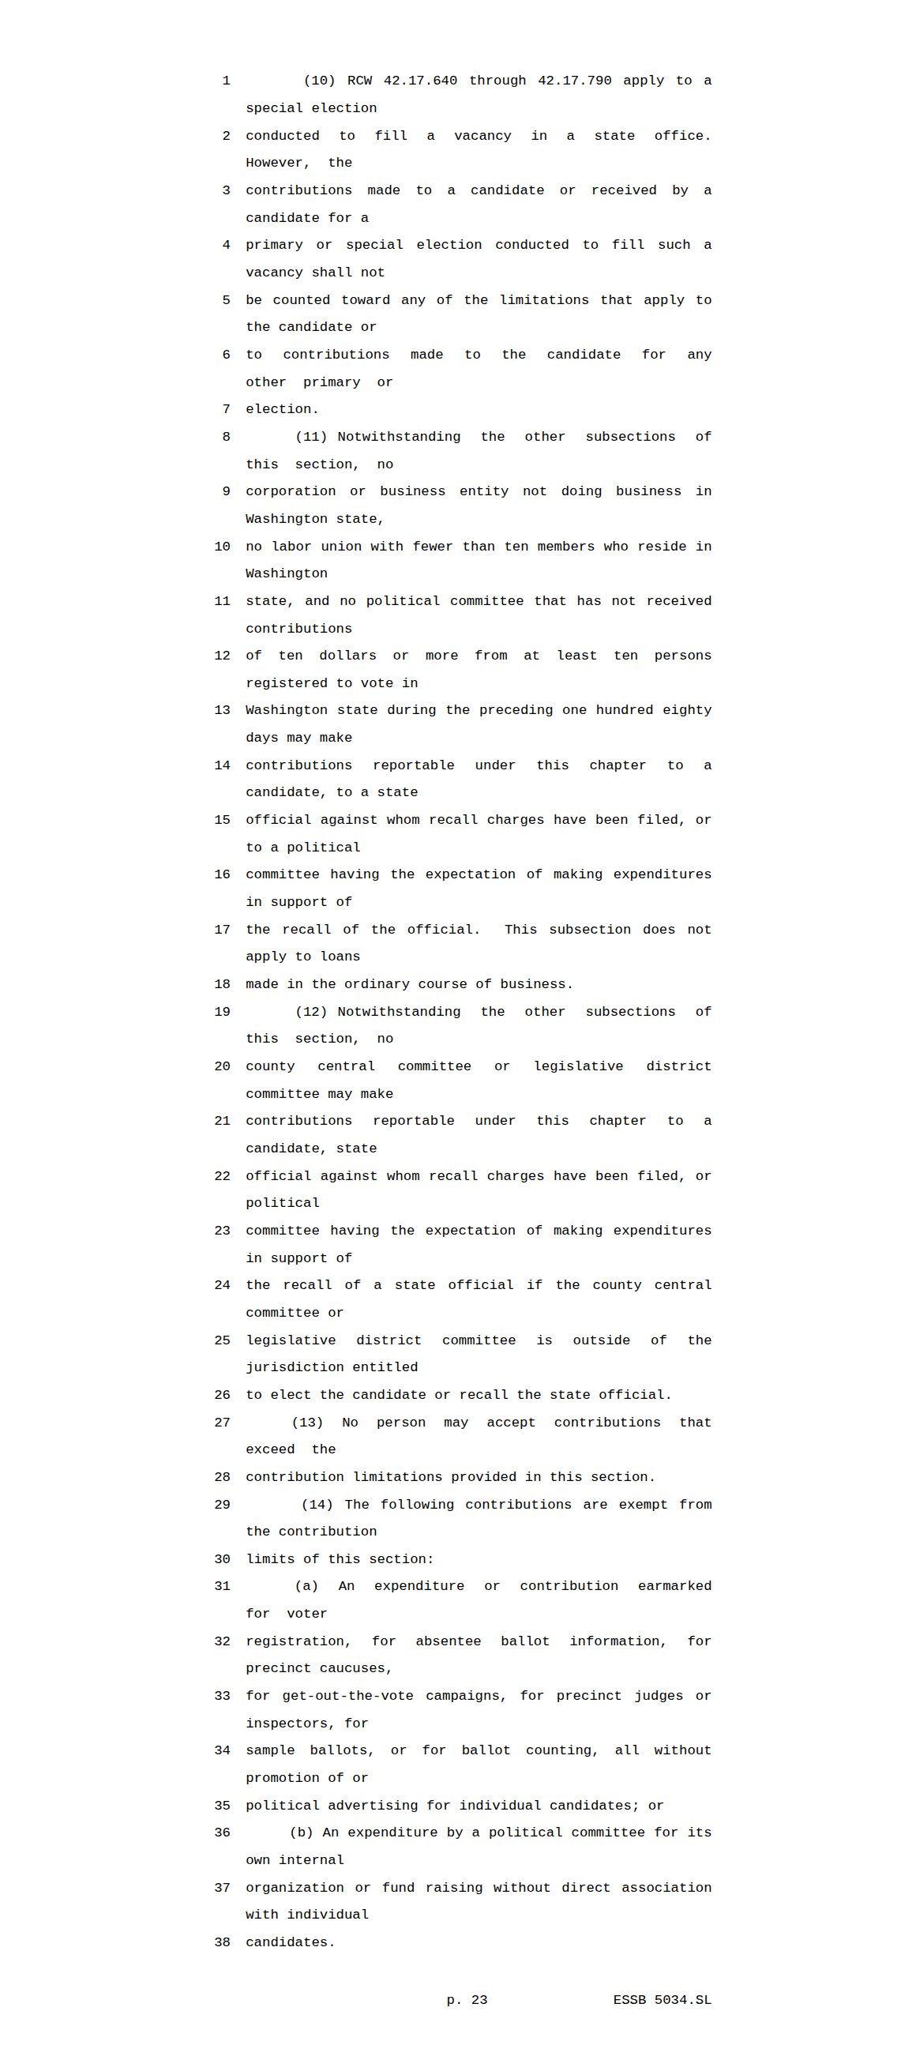(10) RCW 42.17.640 through 42.17.790 apply to a special election
conducted to fill a vacancy in a state office. However, the
contributions made to a candidate or received by a candidate for a
primary or special election conducted to fill such a vacancy shall not
be counted toward any of the limitations that apply to the candidate or
to contributions made to the candidate for any other primary or
election.
(11) Notwithstanding the other subsections of this section, no
corporation or business entity not doing business in Washington state,
no labor union with fewer than ten members who reside in Washington
state, and no political committee that has not received contributions
of ten dollars or more from at least ten persons registered to vote in
Washington state during the preceding one hundred eighty days may make
contributions reportable under this chapter to a candidate, to a state
official against whom recall charges have been filed, or to a political
committee having the expectation of making expenditures in support of
the recall of the official. This subsection does not apply to loans
made in the ordinary course of business.
(12) Notwithstanding the other subsections of this section, no
county central committee or legislative district committee may make
contributions reportable under this chapter to a candidate, state
official against whom recall charges have been filed, or political
committee having the expectation of making expenditures in support of
the recall of a state official if the county central committee or
legislative district committee is outside of the jurisdiction entitled
to elect the candidate or recall the state official.
(13) No person may accept contributions that exceed the
contribution limitations provided in this section.
(14) The following contributions are exempt from the contribution
limits of this section:
(a) An expenditure or contribution earmarked for voter
registration, for absentee ballot information, for precinct caucuses,
for get-out-the-vote campaigns, for precinct judges or inspectors, for
sample ballots, or for ballot counting, all without promotion of or
political advertising for individual candidates; or
(b) An expenditure by a political committee for its own internal
organization or fund raising without direct association with individual
candidates.
p. 23 ESSB 5034.SL